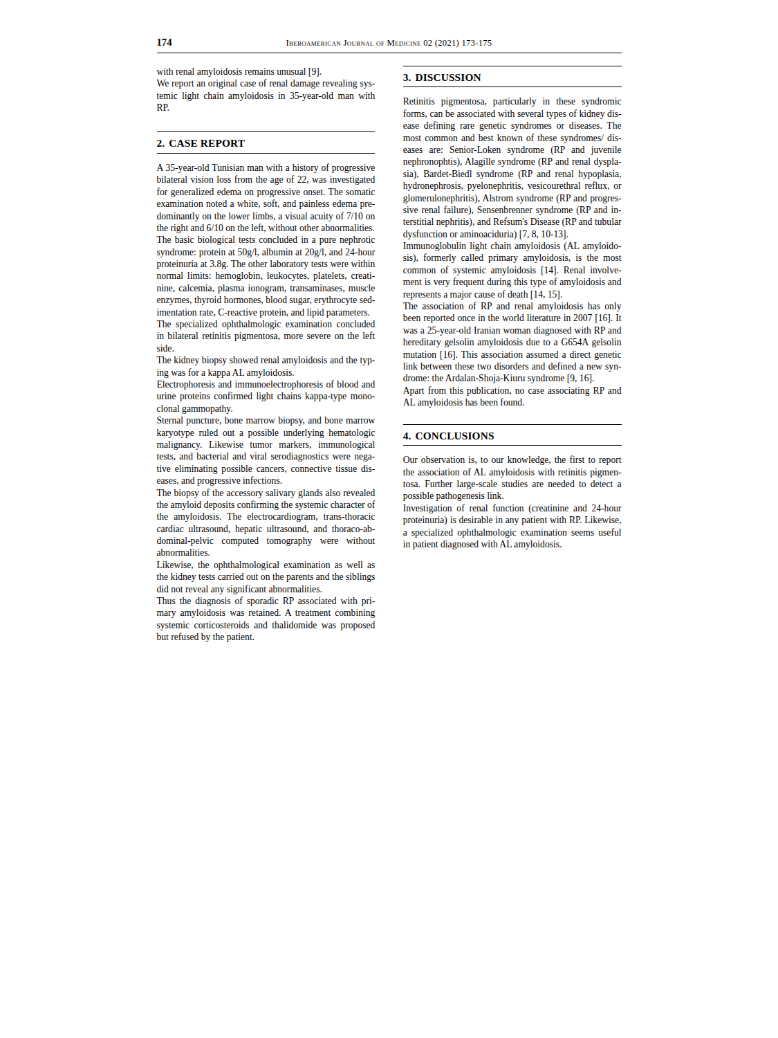174
Iberoamerican Journal of Medicine 02 (2021) 173-175
with renal amyloidosis remains unusual [9].
We report an original case of renal damage revealing systemic light chain amyloidosis in 35-year-old man with RP.
2. CASE REPORT
A 35-year-old Tunisian man with a history of progressive bilateral vision loss from the age of 22, was investigated for generalized edema on progressive onset. The somatic examination noted a white, soft, and painless edema predominantly on the lower limbs, a visual acuity of 7/10 on the right and 6/10 on the left, without other abnormalities.
The basic biological tests concluded in a pure nephrotic syndrome: protein at 50g/l, albumin at 20g/l, and 24-hour proteinuria at 3.8g. The other laboratory tests were within normal limits: hemoglobin, leukocytes, platelets, creatinine, calcemia, plasma ionogram, transaminases, muscle enzymes, thyroid hormones, blood sugar, erythrocyte sedimentation rate, C-reactive protein, and lipid parameters.
The specialized ophthalmologic examination concluded in bilateral retinitis pigmentosa, more severe on the left side.
The kidney biopsy showed renal amyloidosis and the typing was for a kappa AL amyloidosis.
Electrophoresis and immunoelectrophoresis of blood and urine proteins confirmed light chains kappa-type monoclonal gammopathy.
Sternal puncture, bone marrow biopsy, and bone marrow karyotype ruled out a possible underlying hematologic malignancy. Likewise tumor markers, immunological tests, and bacterial and viral serodiagnostics were negative eliminating possible cancers, connective tissue diseases, and progressive infections.
The biopsy of the accessory salivary glands also revealed the amyloid deposits confirming the systemic character of the amyloidosis. The electrocardiogram, trans-thoracic cardiac ultrasound, hepatic ultrasound, and thoraco-abdominal-pelvic computed tomography were without abnormalities.
Likewise, the ophthalmological examination as well as the kidney tests carried out on the parents and the siblings did not reveal any significant abnormalities.
Thus the diagnosis of sporadic RP associated with primary amyloidosis was retained. A treatment combining systemic corticosteroids and thalidomide was proposed but refused by the patient.
3. DISCUSSION
Retinitis pigmentosa, particularly in these syndromic forms, can be associated with several types of kidney disease defining rare genetic syndromes or diseases. The most common and best known of these syndromes/ diseases are: Senior-Loken syndrome (RP and juvenile nephronophtis), Alagille syndrome (RP and renal dysplasia), Bardet-Biedl syndrome (RP and renal hypoplasia, hydronephrosis, pyelonephritis, vesicourethral reflux, or glomerulonephritis), Alstrom syndrome (RP and progressive renal failure), Sensenbrenner syndrome (RP and interstitial nephritis), and Refsum's Disease (RP and tubular dysfunction or aminoaciduria) [7, 8, 10-13].
Immunoglobulin light chain amyloidosis (AL amyloidosis), formerly called primary amyloidosis, is the most common of systemic amyloidosis [14]. Renal involvement is very frequent during this type of amyloidosis and represents a major cause of death [14, 15].
The association of RP and renal amyloidosis has only been reported once in the world literature in 2007 [16]. It was a 25-year-old Iranian woman diagnosed with RP and hereditary gelsolin amyloidosis due to a G654A gelsolin mutation [16]. This association assumed a direct genetic link between these two disorders and defined a new syndrome: the Ardalan-Shoja-Kiuru syndrome [9, 16].
Apart from this publication, no case associating RP and AL amyloidosis has been found.
4. CONCLUSIONS
Our observation is, to our knowledge, the first to report the association of AL amyloidosis with retinitis pigmentosa. Further large-scale studies are needed to detect a possible pathogenesis link.
Investigation of renal function (creatinine and 24-hour proteinuria) is desirable in any patient with RP. Likewise, a specialized ophthalmologic examination seems useful in patient diagnosed with AL amyloidosis.